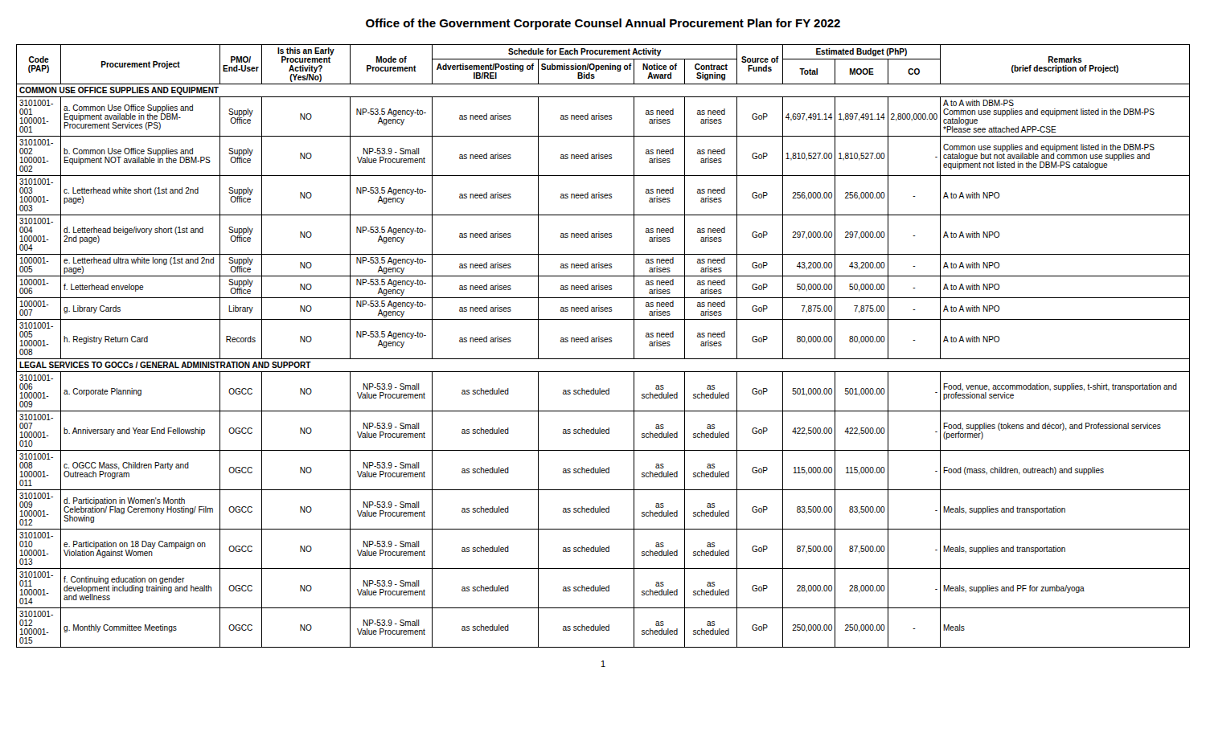Office of the Government Corporate Counsel Annual Procurement Plan for FY 2022
| Code (PAP) | Procurement Project | PMO/ End-User | Is this an Early Procurement Activity? (Yes/No) | Mode of Procurement | Schedule for Each Procurement Activity | Source of Funds | Estimated Budget (PhP) | Remarks (brief description of Project) |
| --- | --- | --- | --- | --- | --- | --- | --- | --- |
| Advertisement/Posting of IB/REI | Submission/Opening of Bids | Notice of Award | Contract Signing | Total | MOOE | CO |
| COMMON USE OFFICE SUPPLIES AND EQUIPMENT |
| 3101001-001 100001-001 | a. Common Use Office Supplies and Equipment available in the DBM-Procurement Services (PS) | Supply Office | NO | NP-53.5 Agency-to-Agency | as need arises | as need arises | as need arises | as need arises | GoP | 4,697,491.14 | 1,897,491.14 | 2,800,000.00 | A to A with DBM-PS Common use supplies and equipment listed in the DBM-PS catalogue *Please see attached APP-CSE |
| 3101001-002 100001-002 | b. Common Use Office Supplies and Equipment NOT available in the DBM-PS | Supply Office | NO | NP-53.9 - Small Value Procurement | as need arises | as need arises | as need arises | as need arises | GoP | 1,810,527.00 | 1,810,527.00 | - | Common use supplies and equipment listed in the DBM-PS catalogue but not available and common use supplies and equipment not listed in the DBM-PS catalogue |
| 3101001-003 100001-003 | c. Letterhead white short (1st and 2nd page) | Supply Office | NO | NP-53.5 Agency-to-Agency | as need arises | as need arises | as need arises | as need arises | GoP | 256,000.00 | 256,000.00 | - | A to A with NPO |
| 3101001-004 100001-004 | d. Letterhead beige/ivory short (1st and 2nd page) | Supply Office | NO | NP-53.5 Agency-to-Agency | as need arises | as need arises | as need arises | as need arises | GoP | 297,000.00 | 297,000.00 | - | A to A with NPO |
| 100001-005 | e. Letterhead ultra white long (1st and 2nd page) | Supply Office | NO | NP-53.5 Agency-to-Agency | as need arises | as need arises | as need arises | as need arises | GoP | 43,200.00 | 43,200.00 | - | A to A with NPO |
| 100001-006 | f. Letterhead envelope | Supply Office | NO | NP-53.5 Agency-to-Agency | as need arises | as need arises | as need arises | as need arises | GoP | 50,000.00 | 50,000.00 | - | A to A with NPO |
| 100001-007 | g. Library Cards | Library | NO | NP-53.5 Agency-to-Agency | as need arises | as need arises | as need arises | as need arises | GoP | 7,875.00 | 7,875.00 | - | A to A with NPO |
| 3101001-005 100001-008 | h. Registry Return Card | Records | NO | NP-53.5 Agency-to-Agency | as need arises | as need arises | as need arises | as need arises | GoP | 80,000.00 | 80,000.00 | - | A to A with NPO |
| LEGAL SERVICES TO GOCCs / GENERAL ADMINISTRATION AND SUPPORT |
| 3101001-006 100001-009 | a. Corporate Planning | OGCC | NO | NP-53.9 - Small Value Procurement | as scheduled | as scheduled | as scheduled | as scheduled | GoP | 501,000.00 | 501,000.00 | - | Food, venue, accommodation, supplies, t-shirt, transportation and professional service |
| 3101001-007 100001-010 | b. Anniversary and Year End Fellowship | OGCC | NO | NP-53.9 - Small Value Procurement | as scheduled | as scheduled | as scheduled | as scheduled | GoP | 422,500.00 | 422,500.00 | - | Food, supplies (tokens and décor), and Professional services (performer) |
| 3101001-008 100001-011 | c. OGCC Mass, Children Party and Outreach Program | OGCC | NO | NP-53.9 - Small Value Procurement | as scheduled | as scheduled | as scheduled | as scheduled | GoP | 115,000.00 | 115,000.00 | - | Food (mass, children, outreach) and supplies |
| 3101001-009 100001-012 | d. Participation in Women's Month Celebration/ Flag Ceremony Hosting/ Film Showing | OGCC | NO | NP-53.9 - Small Value Procurement | as scheduled | as scheduled | as scheduled | as scheduled | GoP | 83,500.00 | 83,500.00 | - | Meals, supplies and transportation |
| 3101001-010 100001-013 | e. Participation on 18 Day Campaign on Violation Against Women | OGCC | NO | NP-53.9 - Small Value Procurement | as scheduled | as scheduled | as scheduled | as scheduled | GoP | 87,500.00 | 87,500.00 | - | Meals, supplies and transportation |
| 3101001-011 100001-014 | f. Continuing education on gender development including training and health and wellness | OGCC | NO | NP-53.9 - Small Value Procurement | as scheduled | as scheduled | as scheduled | as scheduled | GoP | 28,000.00 | 28,000.00 | - | Meals, supplies and PF for zumba/yoga |
| 3101001-012 100001-015 | g. Monthly Committee Meetings | OGCC | NO | NP-53.9 - Small Value Procurement | as scheduled | as scheduled | as scheduled | as scheduled | GoP | 250,000.00 | 250,000.00 | - | Meals |
1